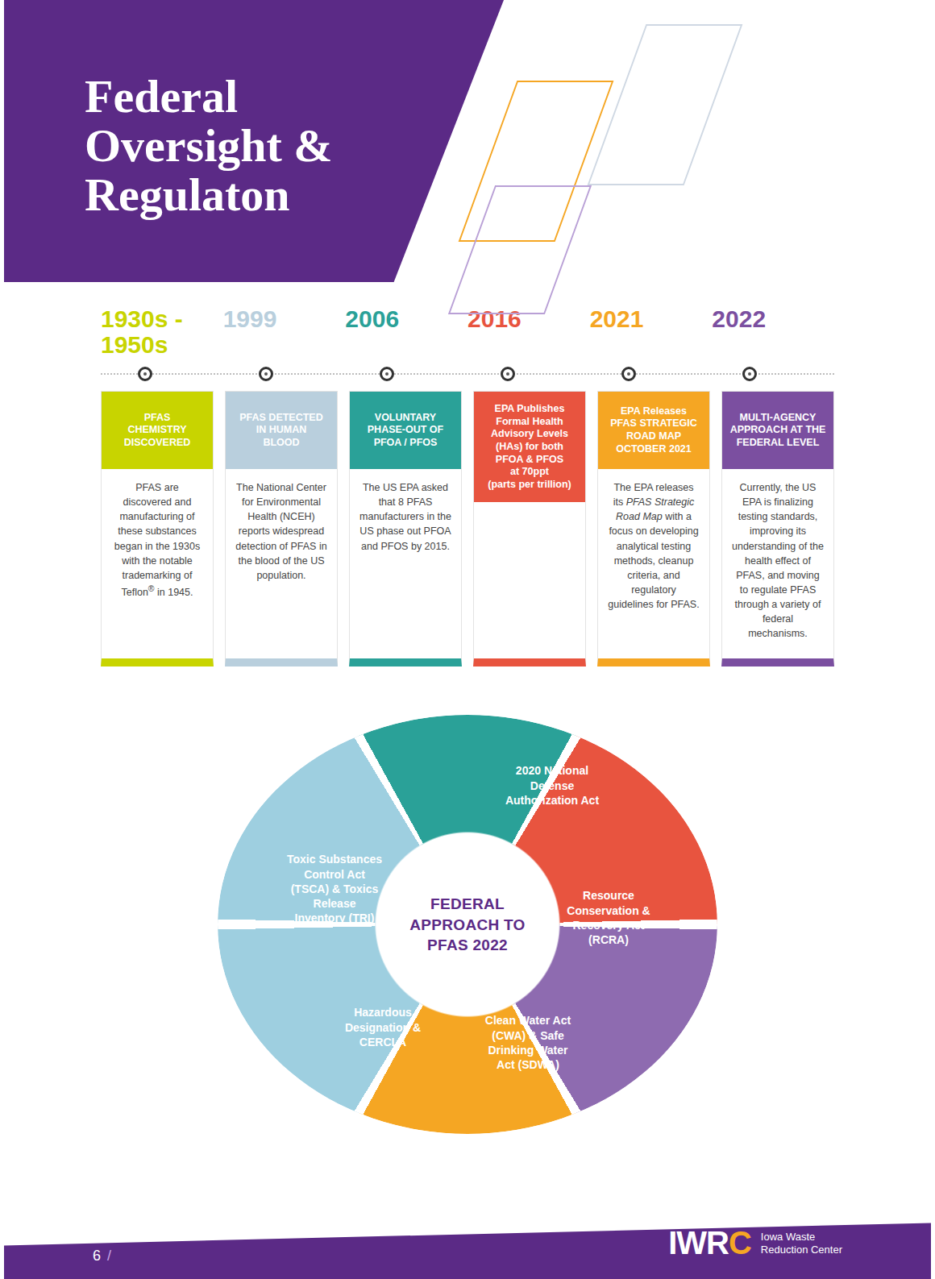Federal
Oversight &
Regulaton
1930s -
1950s
1999
2006
2016
2021
2022
PFAS
CHEMISTRY
DISCOVERED
PFAS are discovered and manufacturing of these substances began in the 1930s with the notable trademarking of Teflon® in 1945.
PFAS DETECTED
IN HUMAN
BLOOD
The National Center for Environmental Health (NCEH) reports widespread detection of PFAS in the blood of the US population.
VOLUNTARY
PHASE-OUT OF
PFOA / PFOS
The US EPA asked that 8 PFAS manufacturers in the US phase out PFOA and PFOS by 2015.
EPA Publishes
Formal Health
Advisory Levels
(HAs) for both
PFOA & PFOS
at 70ppt
(parts per trillion)
EPA Releases
PFAS STRATEGIC
ROAD MAP
OCTOBER 2021
The EPA releases its PFAS Strategic Road Map with a focus on developing analytical testing methods, cleanup criteria, and regulatory guidelines for PFAS.
MULTI-AGENCY
APPROACH AT THE
FEDERAL LEVEL
Currently, the US EPA is finalizing testing standards, improving its understanding of the health effect of PFAS, and moving to regulate PFAS through a variety of federal mechanisms.
FEDERAL
APPROACH TO
PFAS 2022
2020 National
Defense
Authorization Act
Resource
Conservation &
Recovery Act
(RCRA)
Clean Water Act
(CWA) & Safe
Drinking Water
Act (SDWA)
Hazardous
Designation &
CERCLA
Toxic Substances
Control Act
(TSCA) & Toxics
Release
Inventory (TRI)
6/
IWRC
Iowa Waste
Reduction Center